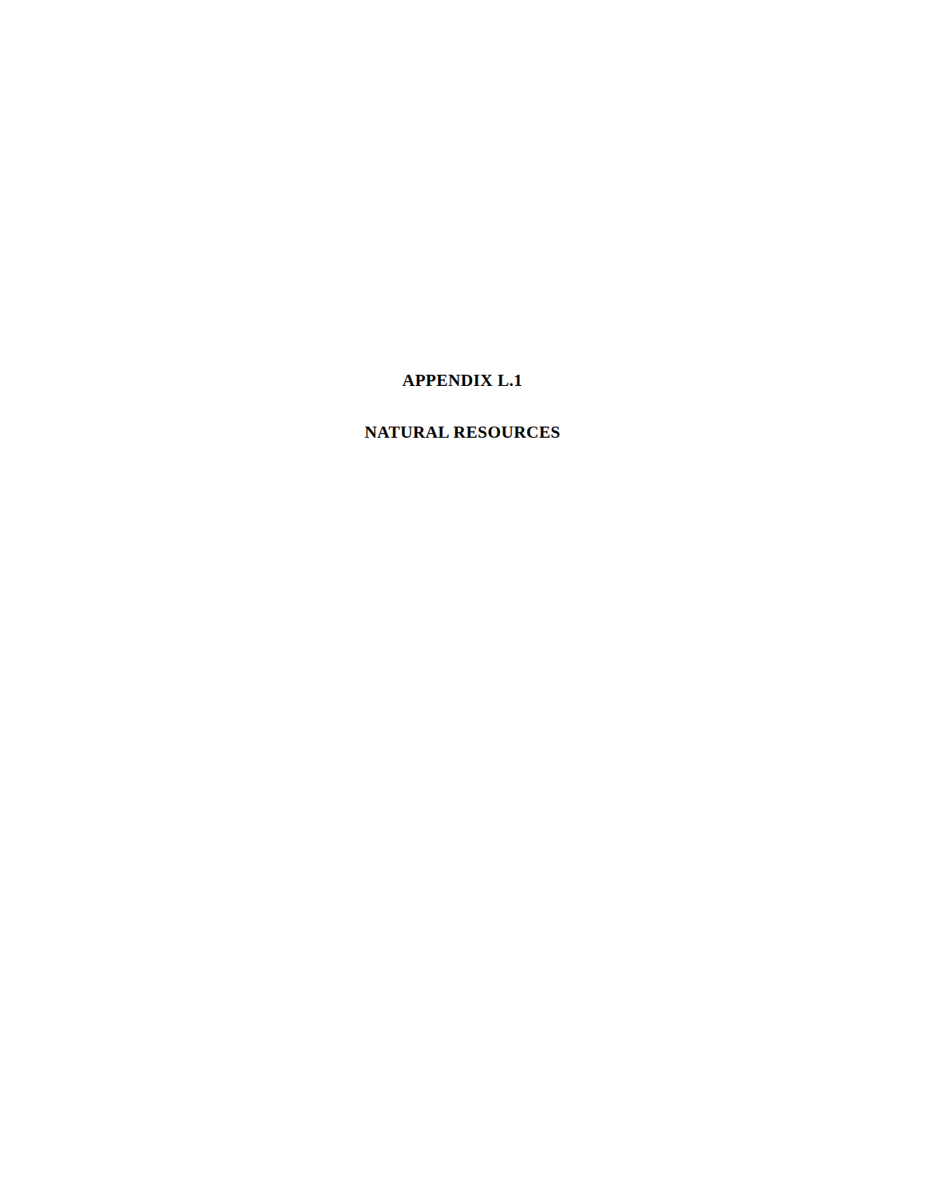APPENDIX L.1
NATURAL RESOURCES